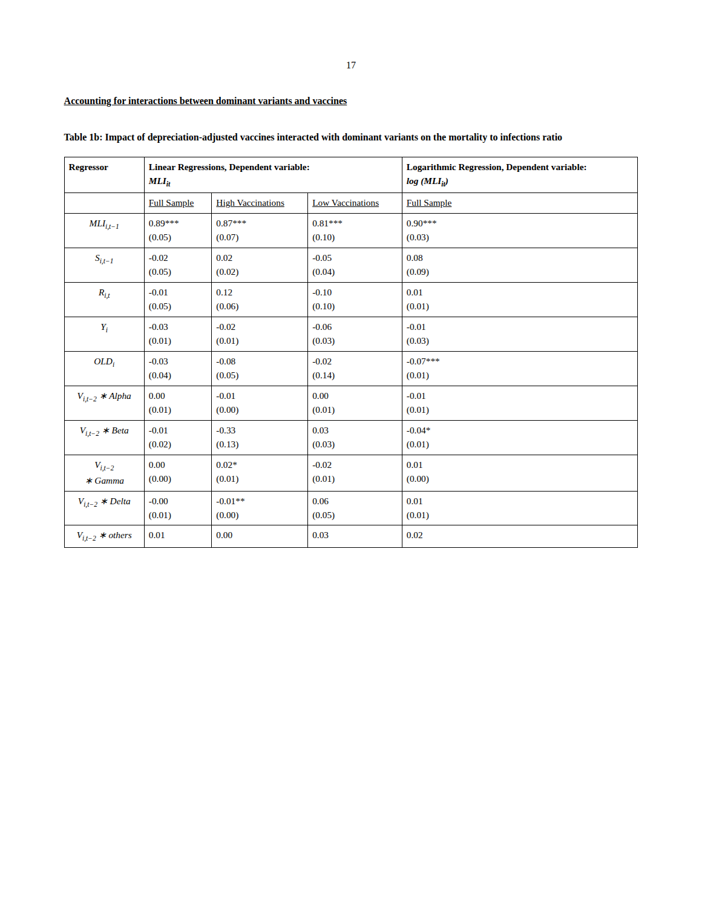17
Accounting for interactions between dominant variants and vaccines
Table 1b: Impact of depreciation-adjusted vaccines interacted with dominant variants on the mortality to infections ratio
| Regressor | Linear Regressions, Dependent variable: MLI it | Logarithmic Regression, Dependent variable: log (MLI it ) |
| --- | --- | --- |
| | Full Sample | High Vaccinations | Low Vaccinations | Full Sample |
| MLI i,t−1 | 0.89*** (0.05) | 0.87*** (0.07) | 0.81*** (0.10) | 0.90*** (0.03) |
| S i,t−1 | -0.02 (0.05) | 0.02 (0.02) | -0.05 (0.04) | 0.08 (0.09) |
| R i,t | -0.01 (0.05) | 0.12 (0.06) | -0.10 (0.10) | 0.01 (0.01) |
| Y i | -0.03 (0.01) | -0.02 (0.01) | -0.06 (0.03) | -0.01 (0.03) |
| OLD i | -0.03 (0.04) | -0.08 (0.05) | -0.02 (0.14) | -0.07*** (0.01) |
| V i,t−2 ∗ Alpha | 0.00 (0.01) | -0.01 (0.00) | 0.00 (0.01) | -0.01 (0.01) |
| V i,t−2 ∗ Beta | -0.01 (0.02) | -0.33 (0.13) | 0.03 (0.03) | -0.04* (0.01) |
| V i,t−2 ∗ Gamma | 0.00 (0.00) | 0.02* (0.01) | -0.02 (0.01) | 0.01 (0.00) |
| V i,t−2 ∗ Delta | -0.00 (0.01) | -0.01** (0.00) | 0.06 (0.05) | 0.01 (0.01) |
| V i,t−2 ∗ others | 0.01 | 0.00 | 0.03 | 0.02 |